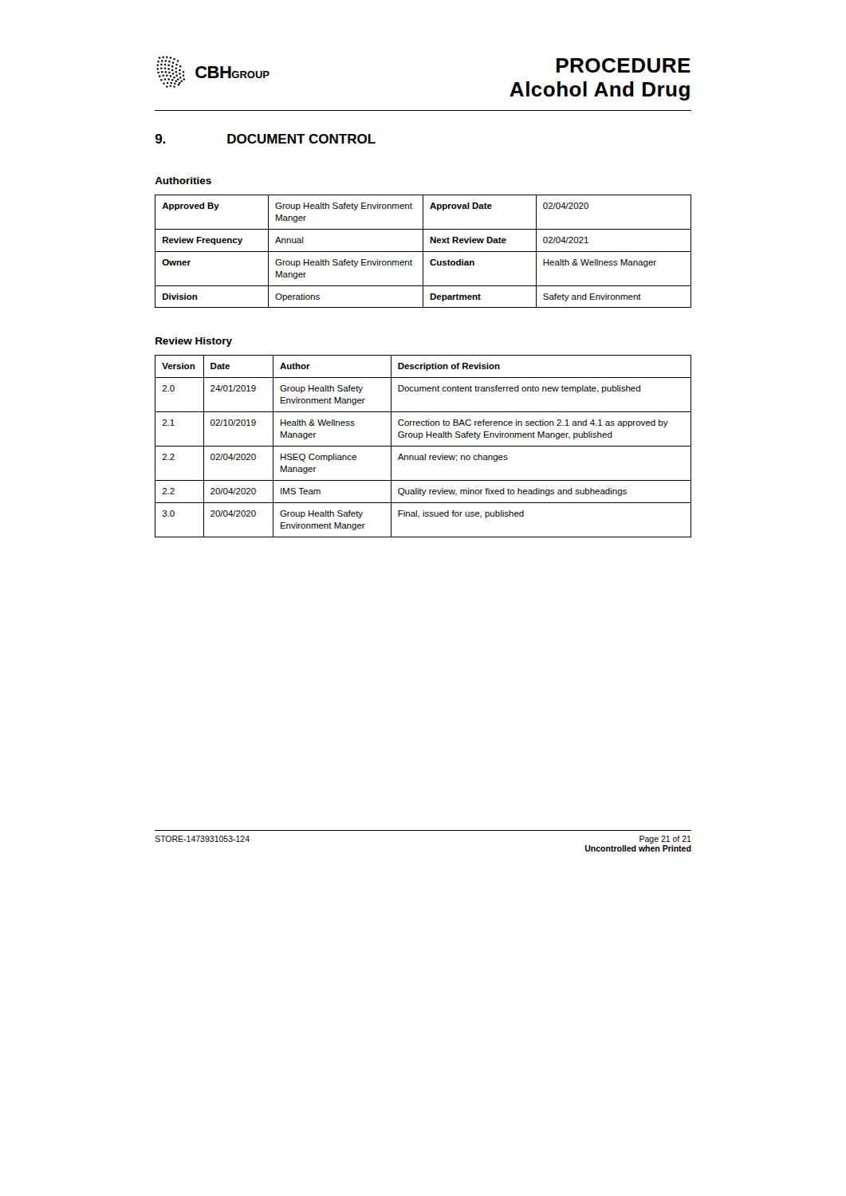CBHGROUP
PROCEDURE
Alcohol And Drug
9. DOCUMENT CONTROL
Authorities
| Approved By | Group Health Safety Environment Manger | Approval Date | 02/04/2020 |
| Review Frequency | Annual | Next Review Date | 02/04/2021 |
| Owner | Group Health Safety Environment Manger | Custodian | Health & Wellness Manager |
| Division | Operations | Department | Safety and Environment |
Review History
| Version | Date | Author | Description of Revision |
| --- | --- | --- | --- |
| 2.0 | 24/01/2019 | Group Health Safety Environment Manger | Document content transferred onto new template, published |
| 2.1 | 02/10/2019 | Health & Wellness Manager | Correction to BAC reference in section 2.1 and 4.1 as approved by Group Health Safety Environment Manger, published |
| 2.2 | 02/04/2020 | HSEQ Compliance Manager | Annual review; no changes |
| 2.2 | 20/04/2020 | IMS Team | Quality review, minor fixed to headings and subheadings |
| 3.0 | 20/04/2020 | Group Health Safety Environment Manger | Final, issued for use, published |
STORE-1473931053-124
Page 21 of 21
Uncontrolled when Printed